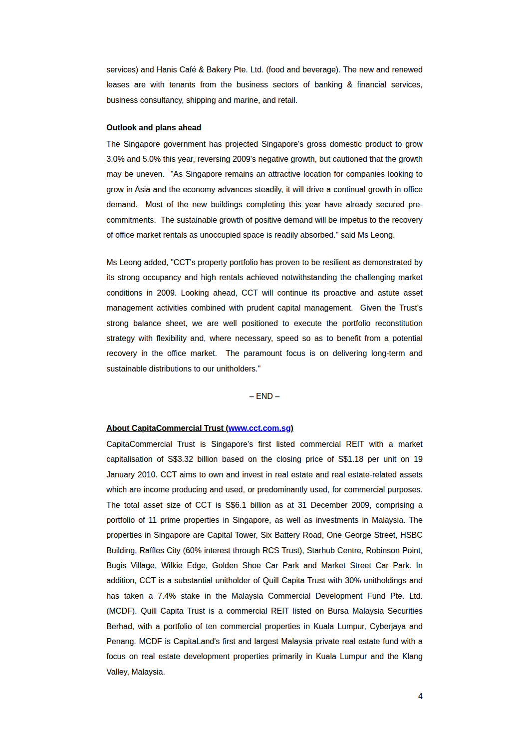services) and Hanis Café & Bakery Pte. Ltd. (food and beverage). The new and renewed leases are with tenants from the business sectors of banking & financial services, business consultancy, shipping and marine, and retail.
Outlook and plans ahead
The Singapore government has projected Singapore's gross domestic product to grow 3.0% and 5.0% this year, reversing 2009's negative growth, but cautioned that the growth may be uneven. "As Singapore remains an attractive location for companies looking to grow in Asia and the economy advances steadily, it will drive a continual growth in office demand. Most of the new buildings completing this year have already secured pre-commitments. The sustainable growth of positive demand will be impetus to the recovery of office market rentals as unoccupied space is readily absorbed." said Ms Leong.
Ms Leong added, "CCT's property portfolio has proven to be resilient as demonstrated by its strong occupancy and high rentals achieved notwithstanding the challenging market conditions in 2009. Looking ahead, CCT will continue its proactive and astute asset management activities combined with prudent capital management. Given the Trust's strong balance sheet, we are well positioned to execute the portfolio reconstitution strategy with flexibility and, where necessary, speed so as to benefit from a potential recovery in the office market. The paramount focus is on delivering long-term and sustainable distributions to our unitholders."
– END –
About CapitaCommercial Trust (www.cct.com.sg)
CapitaCommercial Trust is Singapore's first listed commercial REIT with a market capitalisation of S$3.32 billion based on the closing price of S$1.18 per unit on 19 January 2010. CCT aims to own and invest in real estate and real estate-related assets which are income producing and used, or predominantly used, for commercial purposes. The total asset size of CCT is S$6.1 billion as at 31 December 2009, comprising a portfolio of 11 prime properties in Singapore, as well as investments in Malaysia. The properties in Singapore are Capital Tower, Six Battery Road, One George Street, HSBC Building, Raffles City (60% interest through RCS Trust), Starhub Centre, Robinson Point, Bugis Village, Wilkie Edge, Golden Shoe Car Park and Market Street Car Park. In addition, CCT is a substantial unitholder of Quill Capita Trust with 30% unitholdings and has taken a 7.4% stake in the Malaysia Commercial Development Fund Pte. Ltd. (MCDF). Quill Capita Trust is a commercial REIT listed on Bursa Malaysia Securities Berhad, with a portfolio of ten commercial properties in Kuala Lumpur, Cyberjaya and Penang. MCDF is CapitaLand's first and largest Malaysia private real estate fund with a focus on real estate development properties primarily in Kuala Lumpur and the Klang Valley, Malaysia.
4